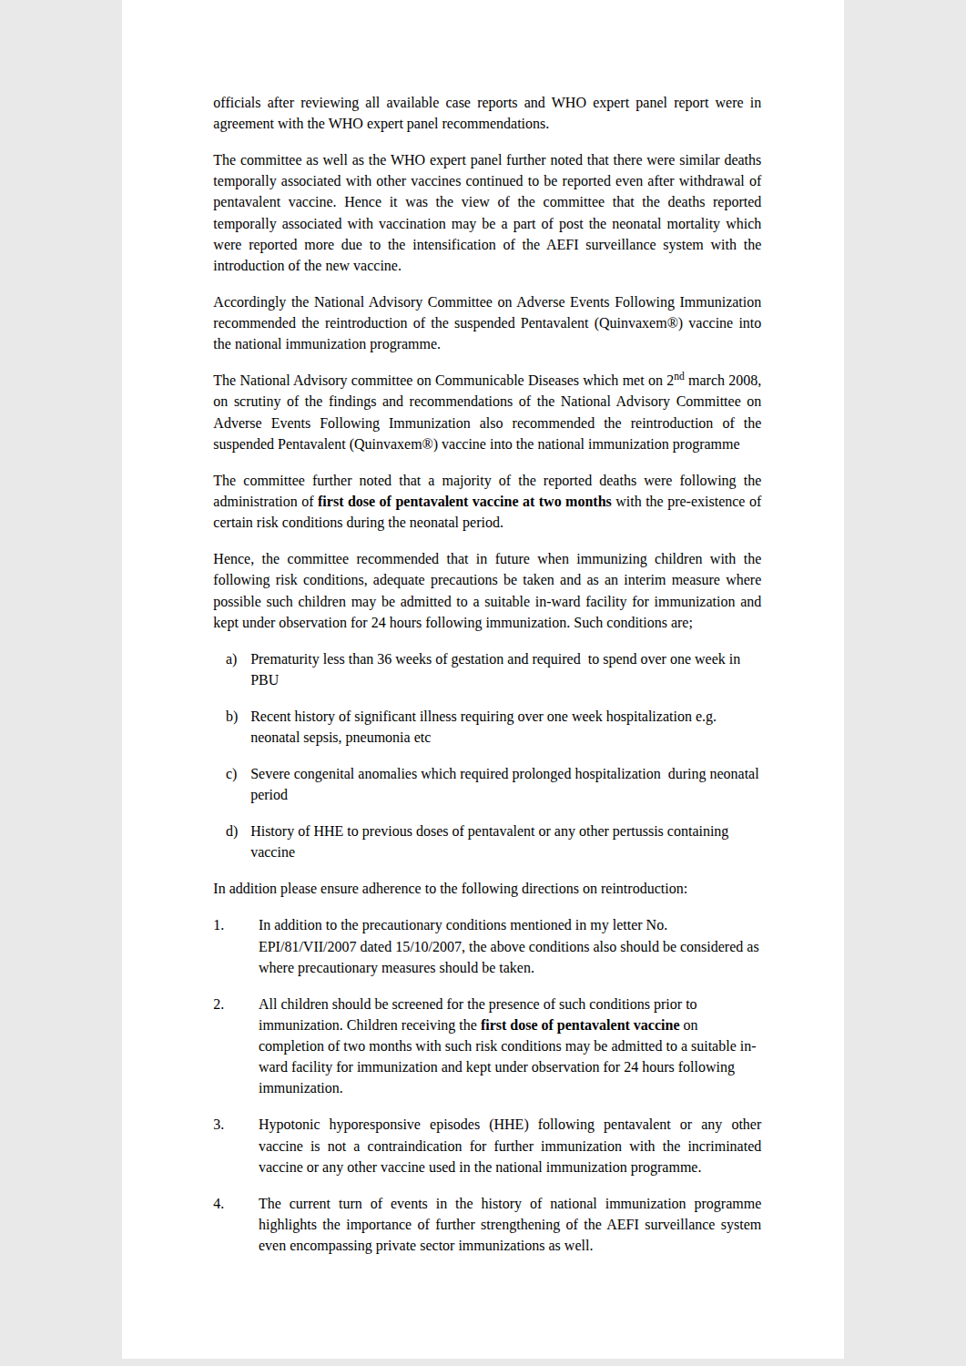officials after reviewing all available case reports and WHO expert panel report were in agreement with the WHO expert panel recommendations.
The committee as well as the WHO expert panel further noted that there were similar deaths temporally associated with other vaccines continued to be reported even after withdrawal of pentavalent vaccine. Hence it was the view of the committee that the deaths reported temporally associated with vaccination may be a part of post the neonatal mortality which were reported more due to the intensification of the AEFI surveillance system with the introduction of the new vaccine.
Accordingly the National Advisory Committee on Adverse Events Following Immunization recommended the reintroduction of the suspended Pentavalent (Quinvaxem®) vaccine into the national immunization programme.
The National Advisory committee on Communicable Diseases which met on 2nd march 2008, on scrutiny of the findings and recommendations of the National Advisory Committee on Adverse Events Following Immunization also recommended the reintroduction of the suspended Pentavalent (Quinvaxem®) vaccine into the national immunization programme
The committee further noted that a majority of the reported deaths were following the administration of first dose of pentavalent vaccine at two months with the pre-existence of certain risk conditions during the neonatal period.
Hence, the committee recommended that in future when immunizing children with the following risk conditions, adequate precautions be taken and as an interim measure where possible such children may be admitted to a suitable in-ward facility for immunization and kept under observation for 24 hours following immunization. Such conditions are;
Prematurity less than 36 weeks of gestation and required to spend over one week in PBU
Recent history of significant illness requiring over one week hospitalization e.g. neonatal sepsis, pneumonia etc
Severe congenital anomalies which required prolonged hospitalization during neonatal period
History of HHE to previous doses of pentavalent or any other pertussis containing vaccine
In addition please ensure adherence to the following directions on reintroduction:
In addition to the precautionary conditions mentioned in my letter No. EPI/81/VII/2007 dated 15/10/2007, the above conditions also should be considered as where precautionary measures should be taken.
All children should be screened for the presence of such conditions prior to immunization. Children receiving the first dose of pentavalent vaccine on completion of two months with such risk conditions may be admitted to a suitable in-ward facility for immunization and kept under observation for 24 hours following immunization.
Hypotonic hyporesponsive episodes (HHE) following pentavalent or any other vaccine is not a contraindication for further immunization with the incriminated vaccine or any other vaccine used in the national immunization programme.
The current turn of events in the history of national immunization programme highlights the importance of further strengthening of the AEFI surveillance system even encompassing private sector immunizations as well.